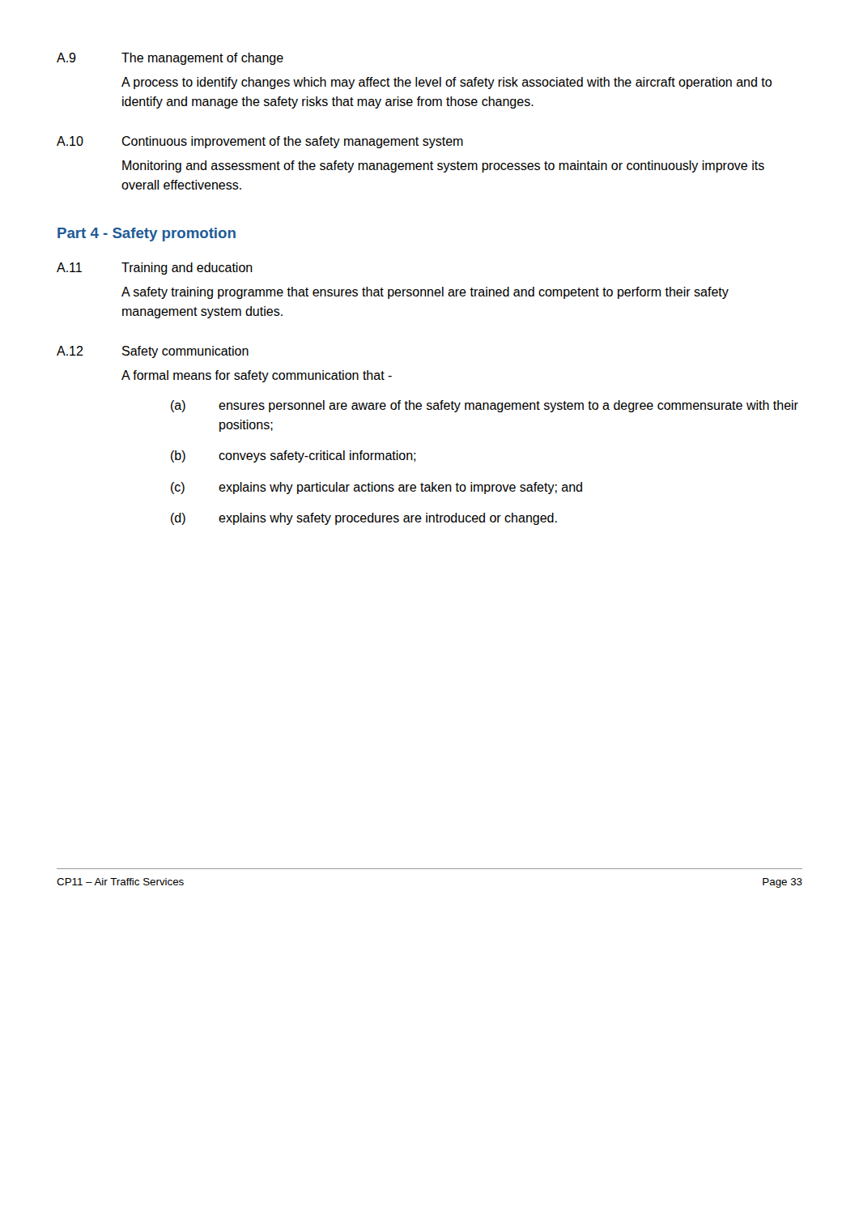A.9
The management of change
A process to identify changes which may affect the level of safety risk associated with the aircraft operation and to identify and manage the safety risks that may arise from those changes.
A.10
Continuous improvement of the safety management system
Monitoring and assessment of the safety management system processes to maintain or continuously improve its overall effectiveness.
Part 4 - Safety promotion
A.11
Training and education
A safety training programme that ensures that personnel are trained and competent to perform their safety management system duties.
A.12
Safety communication
A formal means for safety communication that -
(a)
ensures personnel are aware of the safety management system to a degree commensurate with their positions;
(b)
conveys safety-critical information;
(c)
explains why particular actions are taken to improve safety; and
(d)
explains why safety procedures are introduced or changed.
CP11 – Air Traffic Services Page 33